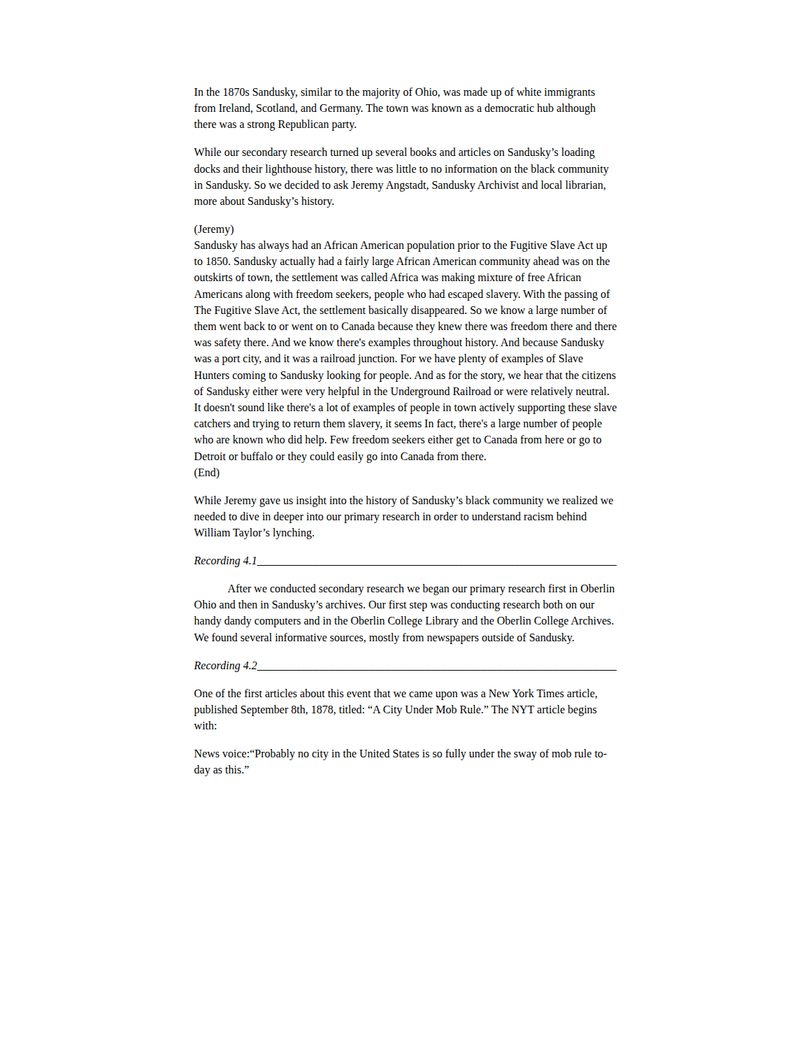In the 1870s Sandusky, similar to the majority of Ohio, was made up of white immigrants from Ireland, Scotland, and Germany. The town was known as a democratic hub although there was a strong Republican party.
While our secondary research turned up several books and articles on Sandusky’s loading docks and their lighthouse history, there was little to no information on the black community in Sandusky. So we decided to ask Jeremy Angstadt, Sandusky Archivist and local librarian, more about Sandusky’s history.
(Jeremy)
Sandusky has always had an African American population prior to the Fugitive Slave Act up to 1850. Sandusky actually had a fairly large African American community ahead was on the outskirts of town, the settlement was called Africa was making mixture of free African Americans along with freedom seekers, people who had escaped slavery. With the passing of The Fugitive Slave Act, the settlement basically disappeared. So we know a large number of them went back to or went on to Canada because they knew there was freedom there and there was safety there. And we know there's examples throughout history. And because Sandusky was a port city, and it was a railroad junction. For we have plenty of examples of Slave Hunters coming to Sandusky looking for people. And as for the story, we hear that the citizens of Sandusky either were very helpful in the Underground Railroad or were relatively neutral. It doesn't sound like there's a lot of examples of people in town actively supporting these slave catchers and trying to return them slavery, it seems In fact, there's a large number of people who are known who did help. Few freedom seekers either get to Canada from here or go to Detroit or buffalo or they could easily go into Canada from there.
(End)
While Jeremy gave us insight into the history of Sandusky’s black community we realized we needed to dive in deeper into our primary research in order to understand racism behind William Taylor’s lynching.
Recording 4.1_______________________________________________________________________
After we conducted secondary research we began our primary research first in Oberlin Ohio and then in Sandusky’s archives. Our first step was conducting research both on our handy dandy computers and in the Oberlin College Library and the Oberlin College Archives. We found several informative sources, mostly from newspapers outside of Sandusky.
Recording 4.2_______________________________________________________________________
One of the first articles about this event that we came upon was a New York Times article, published September 8th, 1878, titled: “A City Under Mob Rule.” The NYT article begins with:
News voice:“Probably no city in the United States is so fully under the sway of mob rule to-day as this.”